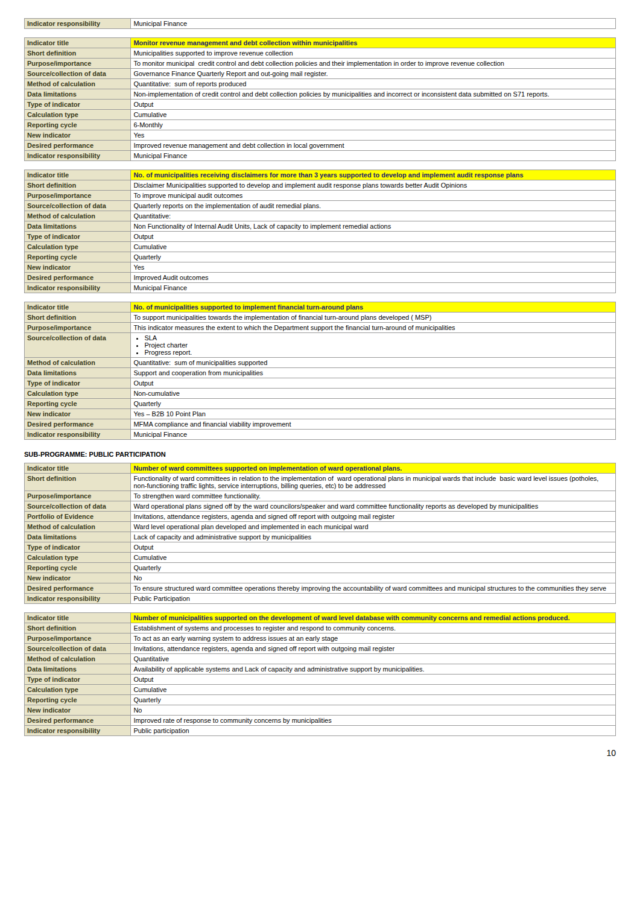| Indicator responsibility | Municipal Finance |
| Indicator title | Monitor revenue management and debt collection within municipalities |
| Short definition | Municipalities supported to improve revenue collection |
| Purpose/importance | To monitor municipal credit control and debt collection policies and their implementation in order to improve revenue collection |
| Source/collection of data | Governance Finance Quarterly Report and out-going mail register. |
| Method of calculation | Quantitative: sum of reports produced |
| Data limitations | Non-implementation of credit control and debt collection policies by municipalities and incorrect or inconsistent data submitted on S71 reports. |
| Type of indicator | Output |
| Calculation type | Cumulative |
| Reporting cycle | 6-Monthly |
| New indicator | Yes |
| Desired performance | Improved revenue management and debt collection in local government |
| Indicator responsibility | Municipal Finance |
| Indicator title | No. of municipalities receiving disclaimers for more than 3 years supported to develop and implement audit response plans |
| Short definition | Disclaimer Municipalities supported to develop and implement audit response plans towards better Audit Opinions |
| Purpose/importance | To improve municipal audit outcomes |
| Source/collection of data | Quarterly reports on the implementation of audit remedial plans. |
| Method of calculation | Quantitative: |
| Data limitations | Non Functionality of Internal Audit Units, Lack of capacity to implement remedial actions |
| Type of indicator | Output |
| Calculation type | Cumulative |
| Reporting cycle | Quarterly |
| New indicator | Yes |
| Desired performance | Improved Audit outcomes |
| Indicator responsibility | Municipal Finance |
| Indicator title | No. of municipalities supported to implement financial turn-around plans |
| Short definition | To support municipalities towards the implementation of financial turn-around plans developed ( MSP) |
| Purpose/importance | This indicator measures the extent to which the Department support the financial turn-around of municipalities |
| Source/collection of data | SLA Project charter Progress report. |
| Method of calculation | Quantitative: sum of municipalities supported |
| Data limitations | Support and cooperation from municipalities |
| Type of indicator | Output |
| Calculation type | Non-cumulative |
| Reporting cycle | Quarterly |
| New indicator | Yes – B2B 10 Point Plan |
| Desired performance | MFMA compliance and financial viability improvement |
| Indicator responsibility | Municipal Finance |
SUB-PROGRAMME: PUBLIC PARTICIPATION
| Indicator title | Number of ward committees supported on implementation of ward operational plans. |
| Short definition | Functionality of ward committees in relation to the implementation of ward operational plans in municipal wards that include basic ward level issues (potholes, non-functioning traffic lights, service interruptions, billing queries, etc) to be addressed |
| Purpose/importance | To strengthen ward committee functionality. |
| Source/collection of data | Ward operational plans signed off by the ward councilors/speaker and ward committee functionality reports as developed by municipalities |
| Portfolio of Evidence | Invitations, attendance registers, agenda and signed off report with outgoing mail register |
| Method of calculation | Ward level operational plan developed and implemented in each municipal ward |
| Data limitations | Lack of capacity and administrative support by municipalities |
| Type of indicator | Output |
| Calculation type | Cumulative |
| Reporting cycle | Quarterly |
| New indicator | No |
| Desired performance | To ensure structured ward committee operations thereby improving the accountability of ward committees and municipal structures to the communities they serve |
| Indicator responsibility | Public Participation |
| Indicator title | Number of municipalities supported on the development of ward level database with community concerns and remedial actions produced. |
| Short definition | Establishment of systems and processes to register and respond to community concerns. |
| Purpose/importance | To act as an early warning system to address issues at an early stage |
| Source/collection of data | Invitations, attendance registers, agenda and signed off report with outgoing mail register |
| Method of calculation | Quantitative |
| Data limitations | Availability of applicable systems and Lack of capacity and administrative support by municipalities. |
| Type of indicator | Output |
| Calculation type | Cumulative |
| Reporting cycle | Quarterly |
| New indicator | No |
| Desired performance | Improved rate of response to community concerns by municipalities |
| Indicator responsibility | Public participation |
10